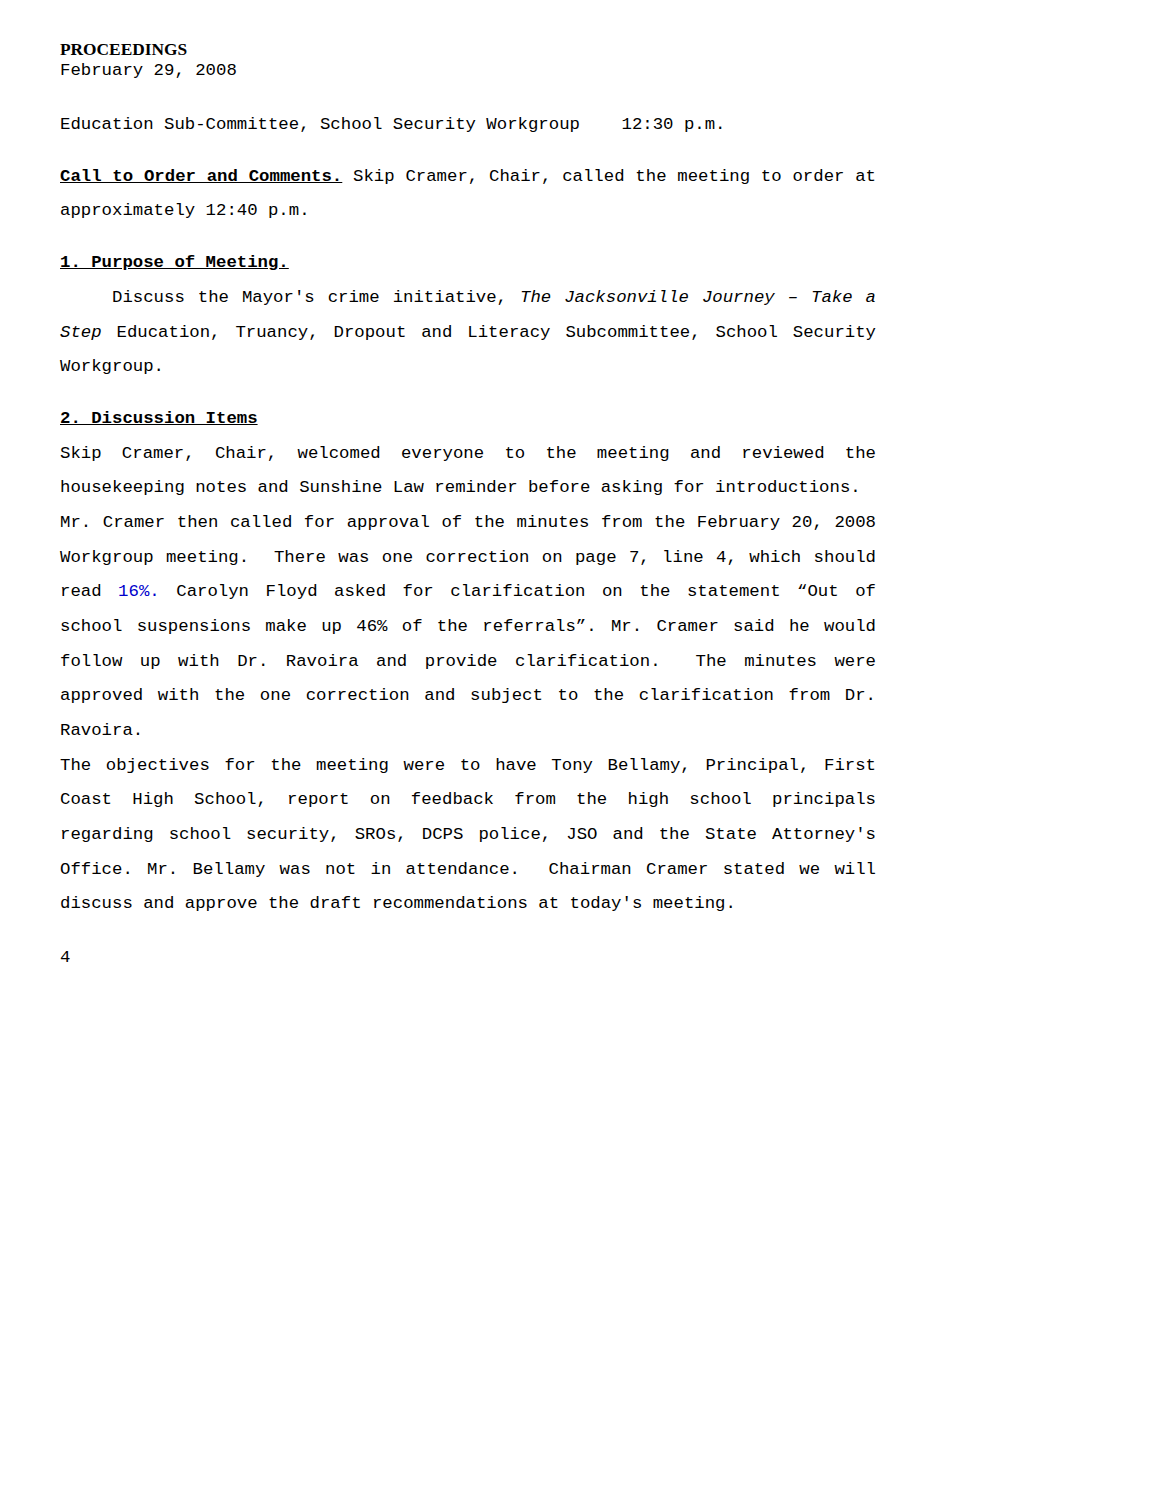PROCEEDINGS
February 29, 2008
Education Sub-Committee, School Security Workgroup 12:30 p.m.
Call to Order and Comments. Skip Cramer, Chair, called the meeting to order at approximately 12:40 p.m.
1. Purpose of Meeting.
Discuss the Mayor's crime initiative, The Jacksonville Journey – Take a Step Education, Truancy, Dropout and Literacy Subcommittee, School Security Workgroup.
2. Discussion Items
Skip Cramer, Chair, welcomed everyone to the meeting and reviewed the housekeeping notes and Sunshine Law reminder before asking for introductions.
Mr. Cramer then called for approval of the minutes from the February 20, 2008 Workgroup meeting. There was one correction on page 7, line 4, which should read 16%. Carolyn Floyd asked for clarification on the statement “Out of school suspensions make up 46% of the referrals”. Mr. Cramer said he would follow up with Dr. Ravoira and provide clarification. The minutes were approved with the one correction and subject to the clarification from Dr. Ravoira.
The objectives for the meeting were to have Tony Bellamy, Principal, First Coast High School, report on feedback from the high school principals regarding school security, SROs, DCPS police, JSO and the State Attorney's Office. Mr. Bellamy was not in attendance. Chairman Cramer stated we will discuss and approve the draft recommendations at today's meeting.
4